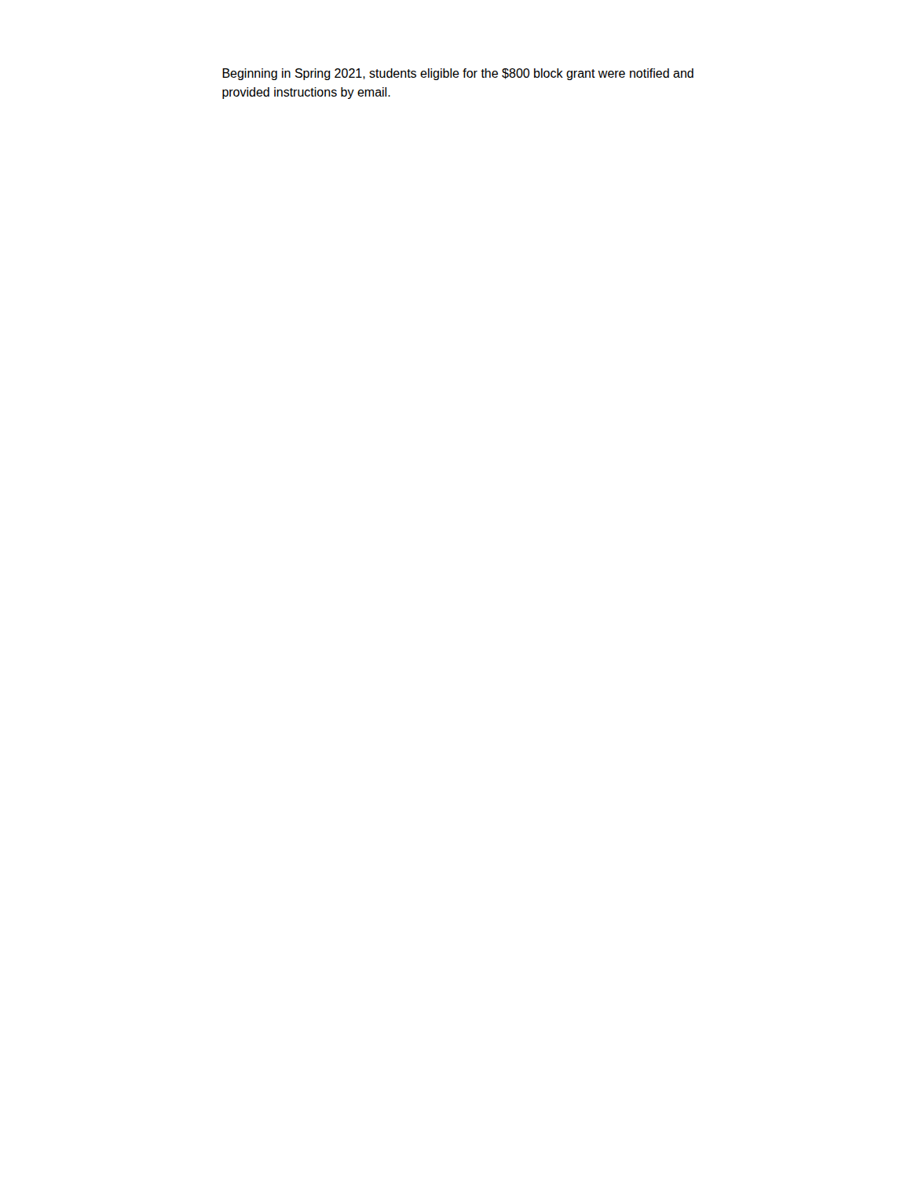Beginning in Spring 2021, students eligible for the $800 block grant were notified and provided instructions by email.